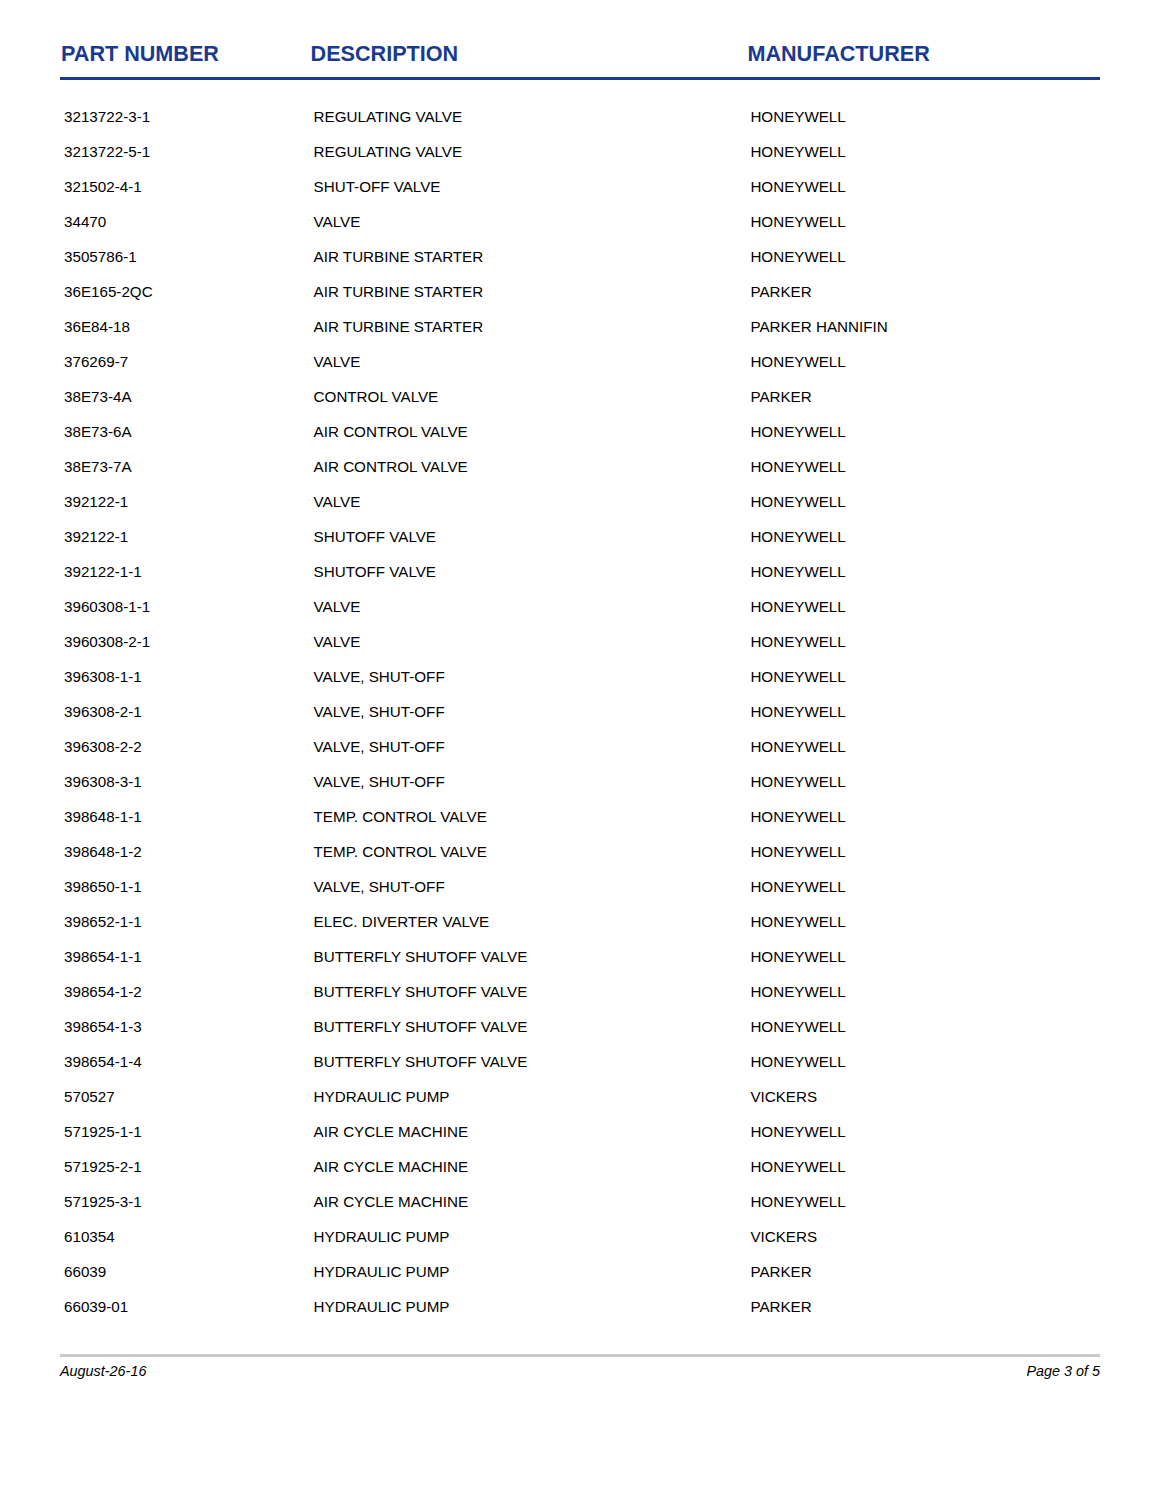| PART NUMBER | DESCRIPTION | MANUFACTURER |
| --- | --- | --- |
| 3213722-3-1 | REGULATING VALVE | HONEYWELL |
| 3213722-5-1 | REGULATING VALVE | HONEYWELL |
| 321502-4-1 | SHUT-OFF VALVE | HONEYWELL |
| 34470 | VALVE | HONEYWELL |
| 3505786-1 | AIR TURBINE STARTER | HONEYWELL |
| 36E165-2QC | AIR TURBINE STARTER | PARKER |
| 36E84-18 | AIR TURBINE STARTER | PARKER HANNIFIN |
| 376269-7 | VALVE | HONEYWELL |
| 38E73-4A | CONTROL VALVE | PARKER |
| 38E73-6A | AIR CONTROL VALVE | HONEYWELL |
| 38E73-7A | AIR CONTROL VALVE | HONEYWELL |
| 392122-1 | VALVE | HONEYWELL |
| 392122-1 | SHUTOFF VALVE | HONEYWELL |
| 392122-1-1 | SHUTOFF VALVE | HONEYWELL |
| 3960308-1-1 | VALVE | HONEYWELL |
| 3960308-2-1 | VALVE | HONEYWELL |
| 396308-1-1 | VALVE, SHUT-OFF | HONEYWELL |
| 396308-2-1 | VALVE, SHUT-OFF | HONEYWELL |
| 396308-2-2 | VALVE, SHUT-OFF | HONEYWELL |
| 396308-3-1 | VALVE, SHUT-OFF | HONEYWELL |
| 398648-1-1 | TEMP. CONTROL VALVE | HONEYWELL |
| 398648-1-2 | TEMP. CONTROL VALVE | HONEYWELL |
| 398650-1-1 | VALVE, SHUT-OFF | HONEYWELL |
| 398652-1-1 | ELEC. DIVERTER VALVE | HONEYWELL |
| 398654-1-1 | BUTTERFLY SHUTOFF VALVE | HONEYWELL |
| 398654-1-2 | BUTTERFLY SHUTOFF VALVE | HONEYWELL |
| 398654-1-3 | BUTTERFLY SHUTOFF VALVE | HONEYWELL |
| 398654-1-4 | BUTTERFLY SHUTOFF VALVE | HONEYWELL |
| 570527 | HYDRAULIC PUMP | VICKERS |
| 571925-1-1 | AIR CYCLE MACHINE | HONEYWELL |
| 571925-2-1 | AIR CYCLE MACHINE | HONEYWELL |
| 571925-3-1 | AIR CYCLE MACHINE | HONEYWELL |
| 610354 | HYDRAULIC PUMP | VICKERS |
| 66039 | HYDRAULIC PUMP | PARKER |
| 66039-01 | HYDRAULIC PUMP | PARKER |
August-26-16 Page 3 of 5